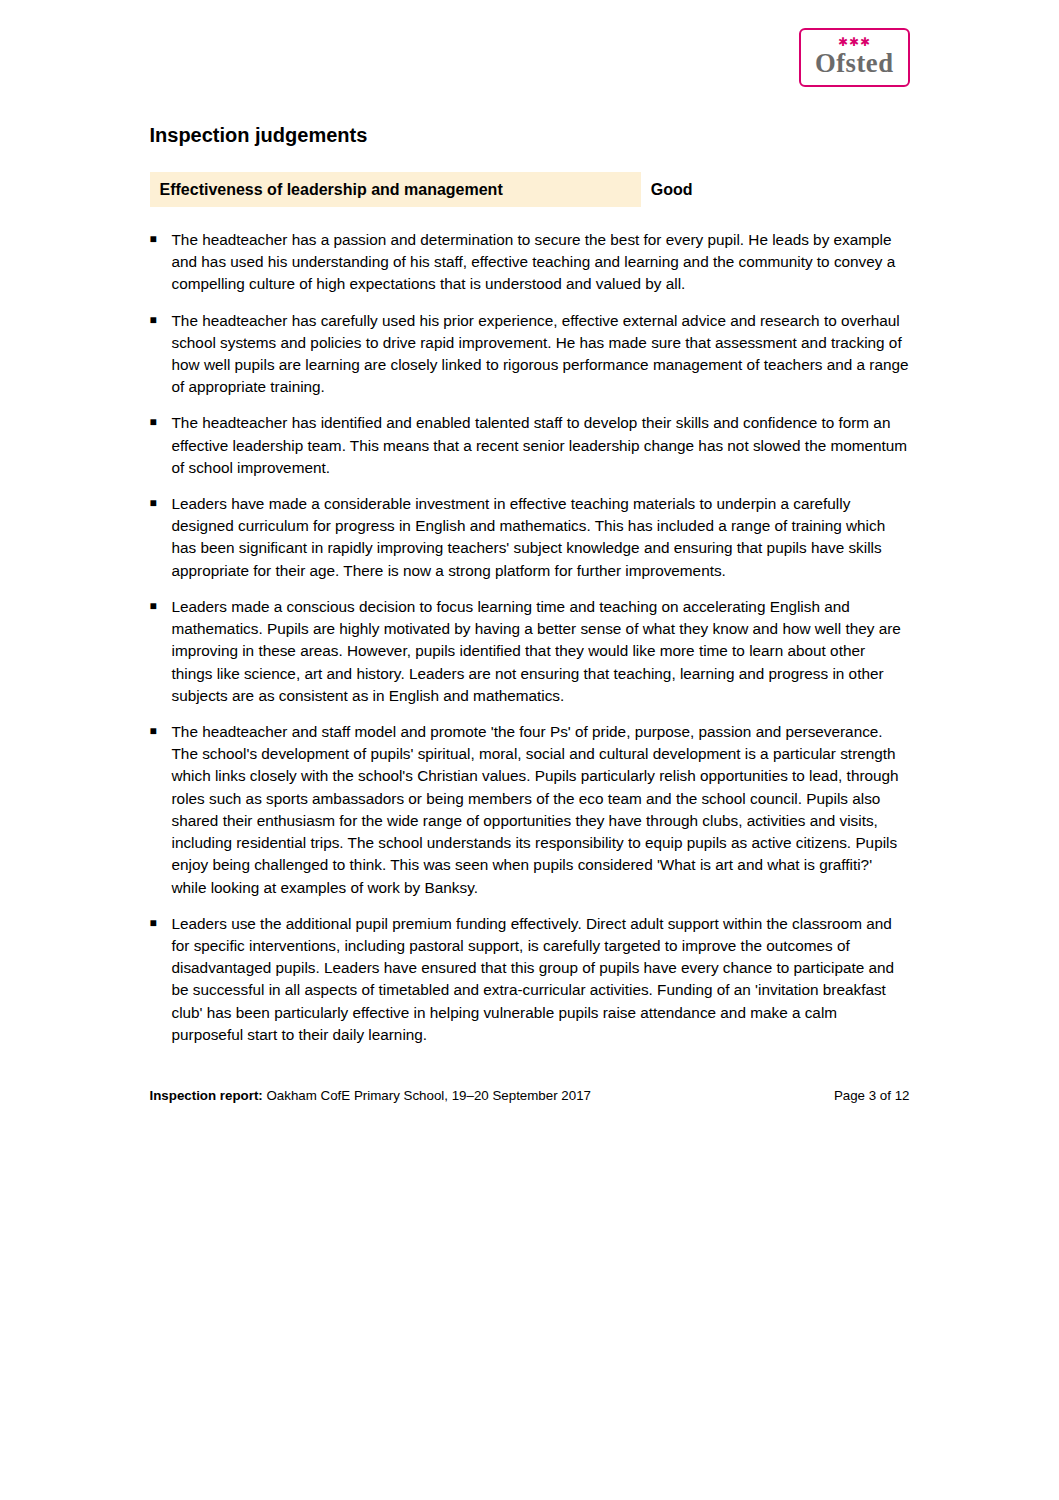✱✱✱ Ofsted
Inspection judgements
Effectiveness of leadership and management
Good
The headteacher has a passion and determination to secure the best for every pupil. He leads by example and has used his understanding of his staff, effective teaching and learning and the community to convey a compelling culture of high expectations that is understood and valued by all.
The headteacher has carefully used his prior experience, effective external advice and research to overhaul school systems and policies to drive rapid improvement. He has made sure that assessment and tracking of how well pupils are learning are closely linked to rigorous performance management of teachers and a range of appropriate training.
The headteacher has identified and enabled talented staff to develop their skills and confidence to form an effective leadership team. This means that a recent senior leadership change has not slowed the momentum of school improvement.
Leaders have made a considerable investment in effective teaching materials to underpin a carefully designed curriculum for progress in English and mathematics. This has included a range of training which has been significant in rapidly improving teachers' subject knowledge and ensuring that pupils have skills appropriate for their age. There is now a strong platform for further improvements.
Leaders made a conscious decision to focus learning time and teaching on accelerating English and mathematics. Pupils are highly motivated by having a better sense of what they know and how well they are improving in these areas. However, pupils identified that they would like more time to learn about other things like science, art and history. Leaders are not ensuring that teaching, learning and progress in other subjects are as consistent as in English and mathematics.
The headteacher and staff model and promote 'the four Ps' of pride, purpose, passion and perseverance. The school's development of pupils' spiritual, moral, social and cultural development is a particular strength which links closely with the school's Christian values. Pupils particularly relish opportunities to lead, through roles such as sports ambassadors or being members of the eco team and the school council. Pupils also shared their enthusiasm for the wide range of opportunities they have through clubs, activities and visits, including residential trips. The school understands its responsibility to equip pupils as active citizens. Pupils enjoy being challenged to think. This was seen when pupils considered 'What is art and what is graffiti?' while looking at examples of work by Banksy.
Leaders use the additional pupil premium funding effectively. Direct adult support within the classroom and for specific interventions, including pastoral support, is carefully targeted to improve the outcomes of disadvantaged pupils. Leaders have ensured that this group of pupils have every chance to participate and be successful in all aspects of timetabled and extra-curricular activities. Funding of an 'invitation breakfast club' has been particularly effective in helping vulnerable pupils raise attendance and make a calm purposeful start to their daily learning.
Inspection report: Oakham CofE Primary School, 19–20 September 2017
Page 3 of 12